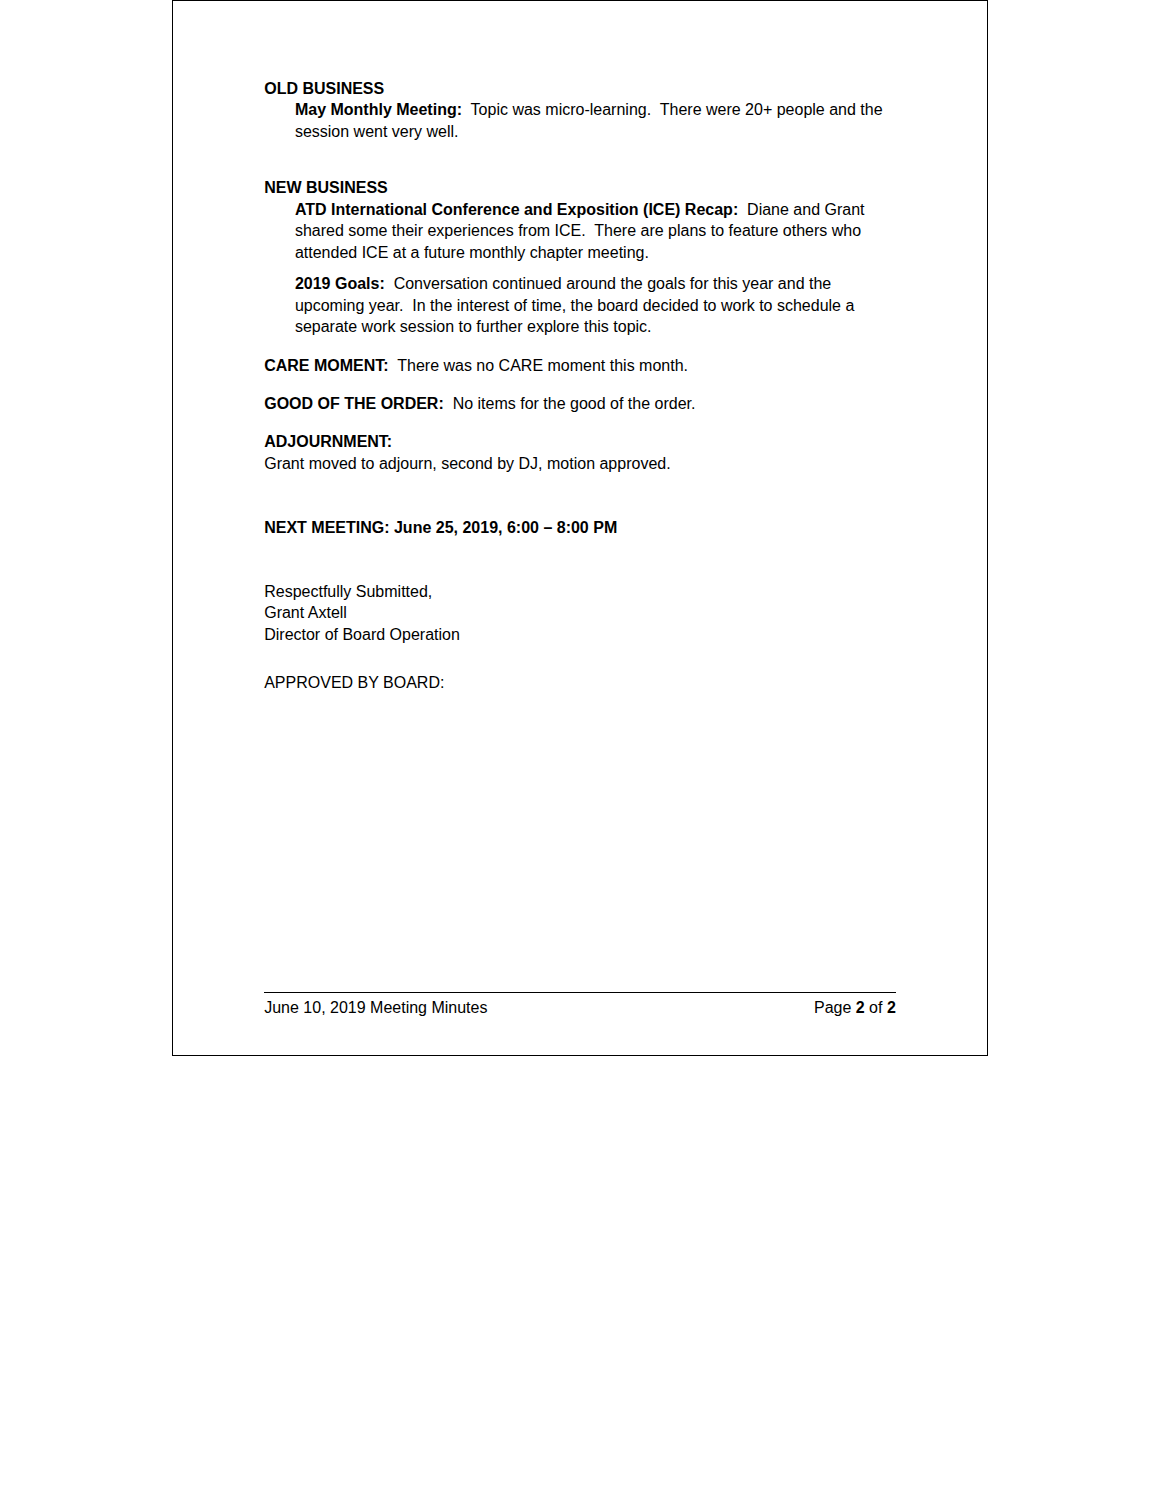OLD BUSINESS
May Monthly Meeting: Topic was micro-learning. There were 20+ people and the session went very well.
NEW BUSINESS
ATD International Conference and Exposition (ICE) Recap: Diane and Grant shared some their experiences from ICE. There are plans to feature others who attended ICE at a future monthly chapter meeting.
2019 Goals: Conversation continued around the goals for this year and the upcoming year. In the interest of time, the board decided to work to schedule a separate work session to further explore this topic.
CARE MOMENT: There was no CARE moment this month.
GOOD OF THE ORDER: No items for the good of the order.
ADJOURNMENT:
Grant moved to adjourn, second by DJ, motion approved.
NEXT MEETING: June 25, 2019, 6:00 – 8:00 PM
Respectfully Submitted,
Grant Axtell
Director of Board Operation
APPROVED BY BOARD:
June 10, 2019 Meeting Minutes
Page 2 of 2